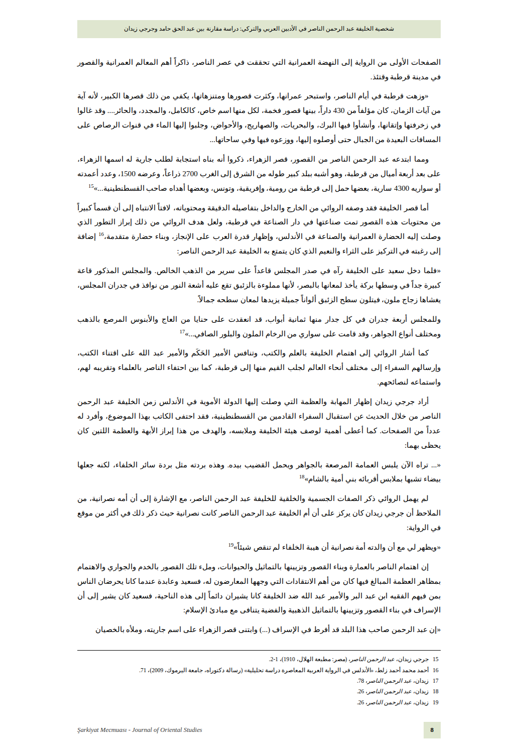شخصية الخليفة عبد الرحمن الناصر في الأدبين العربي والتركي: دراسة مقارنة بين عبد الحق حامد وجرجي زيدان
الصفحات الأولى من الرواية إلى النهضة العمرانية التي تحققت في عصر الناصر، ذاكراً أهم المعالم العمرانية والقصور في مدينة قرطبة وقتئذ.
«وزهت قرطبة في أيام الناصر، واستبحر عمرانها، وكثرت قصورها ومتنزهاتها، يكفي من ذلك قصرها الكبير، لأنه آية من آيات الزمان، كان مؤلفاً من 430 داراً، بينها قصور فخمة، لكل منها اسم خاص، كالكامل، والمجدد، والحائر.... وقد غالوا في زخرفتها وإتقانها، وأنشأوا فيها البرك، والبحريات، والصهاريج، والأحواض، وجلبوا إليها الماء في قنوات الرصاص على المسافات البعيدة من الجبال حتى أوصلوه إليها، ووزعوه فيها وفي ساحاتها...
ومما ابتدعه عبد الرحمن الناصر من القصور، قصر الزهراء، ذكروا أنه بناه استجابة لطلب جارية له اسمها الزهراء، على بعد أربعة أميال من قرطبة، وهو أشبه ببلد كبير طوله من الشرق إلى الغرب 2700 ذراعاً، وعرضه 1500، وعدد أعمدته أو سواريه 4300 سارية، بعضها حمل إلى قرطبة من رومية، وإفريقية، وتونس، وبعضها أهداه صاحب القسطنطينية...»15
أما قصر الخليفة فقد وصفه الروائي من الخارج والداخل بتفاصيله الدقيقة ومحتوياته، لافتاً الانتباه إلى أن قسماً كبيراً من محتويات هذه القصور تمت صناعتها في دار الصناعة في قرطبة، ولعل هدف الروائي من ذلك إبراز التطور الذي وصلت إليه الحضارة العمرانية والصناعة في الأندلس، وإظهار قدرة العرب على الإنجاز، وبناء حضارة متقدمة،16 إضافة إلى رغبته في التركيز على الثراء والنعيم الذي كان يتمتع به الخليفة عبد الرحمن الناصر:
«فلما دخل سعيد على الخليفة رآه في صدر المجلس قاعداً على سرير من الذهب الخالص. والمجلس المذكور قاعة كبيرة جداً في وسطها بركة يأخذ لمعانها بالبصر، لأنها مملوءة بالزئبق تقع عليه أشعة النور من نوافذ في جدران المجلس، يغشاها زجاج ملون، فيتلون سطح الزئبق ألواناً جميلة يزيدها لمعان سطحه جمالاً.
وللمجلس أربعة جدران في كل جدار منها ثمانية أبواب، قد انعقدت على حنايا من العاج والأبنوس المرصع بالذهب ومختلف أنواع الجواهر، وقد قامت على سواري من الرخام الملون والبلور الصافي...»17
كما أشار الروائي إلى اهتمام الخليفة بالعلم والكتب، وتنافس الأمير الحَكَم والأمير عبد الله على اقتناء الكتب، وإرسالهم السفراء إلى مختلف أنحاء العالم لجلب القيم منها إلى قرطبة، كما بين احتفاء الناصر بالعلماء وتقريبه لهم، واستماعه لنصائحهم.
أراد جرجي زيدان إظهار المهابة والعظمة التي وصلت إليها الدولة الأموية في الأندلس زمن الخليفة عبد الرحمن الناصر من خلال الحديث عن استقبال السفراء القادمين من القسطنطينية، فقد احتفى الكاتب بهذا الموضوع، وأفرد له عدداً من الصفحات. كما أعطى أهمية لوصف هيئة الخليفة وملابسه، والهدف من هذا إبراز الأبهة والعظمة اللتين كان يحظى بهما:
«... تراه الآن يلبس العمامة المرصعة بالجواهر ويحمل القضيب بيده. وهذه بردته مثل بردة سائر الخلفاء، لكنه جعلها بيضاء تشبها بملابس أقربائه بني أمية بالشام»18
لم يهمل الروائي ذكر الصفات الجسمية والخلقية للخليفة عبد الرحمن الناصر، مع الإشارة إلى أن أمه نصرانية، من الملاحظ أن جرجي زيدان كان يركز على أن أم الخليفة عبد الرحمن الناصر كانت نصرانية حيث ذكر ذلك في أكثر من موقع في الرواية:
«ويظهر لي مع أن والدته أمة نصرانية أن هيبة الخلفاء لم تنقص شيئاً»19
إن اهتمام الناصر بالعمارة وبناء القصور وتزيينها بالتماثيل والحيوانات، وملء تلك القصور بالخدم والجواري والاهتمام بمظاهر العظمة المبالغ فيها كان من أهم الانتقادات التي وجهها المعارضون له، فسعيد وعابدة عندما كانا يحرضان الناس بمن فيهم الفقيه ابن عبد البر والأمير عبد الله ضد الخليفة كانا يشيران دائماً إلى هذه الناحية، فسعيد كان يشير إلى أن الإسراف في بناء القصور وتزيينها بالتماثيل الذهبية والفضية يتنافى مع مبادئ الإسلام:
«إن عبد الرحمن صاحب هذا البلد قد أفرط في الإسراف (...) وابتنى قصر الزهراء على اسم جاريته، وملأه بالخصيان
15 جرجي زيدان، عبد الرحمن الناصر، (مصر: مطبعة الهلال، 1910)، 1-2.
16 أحمد محمد أحمد زلط، «الأندلس في الرواية العربية المعاصرة دراسة تحليلية» (رسالة دكتوراه، جامعة اليرموك، 2009)، 71.
17 زيدان، عبد الرحمن الناصر، 78.
18 زيدان، عبد الرحمن الناصر، 26.
19 زيدان، عبد الرحمن الناصر، 26.
8 Şarkiyat Mecmuası - Journal of Oriental Studies